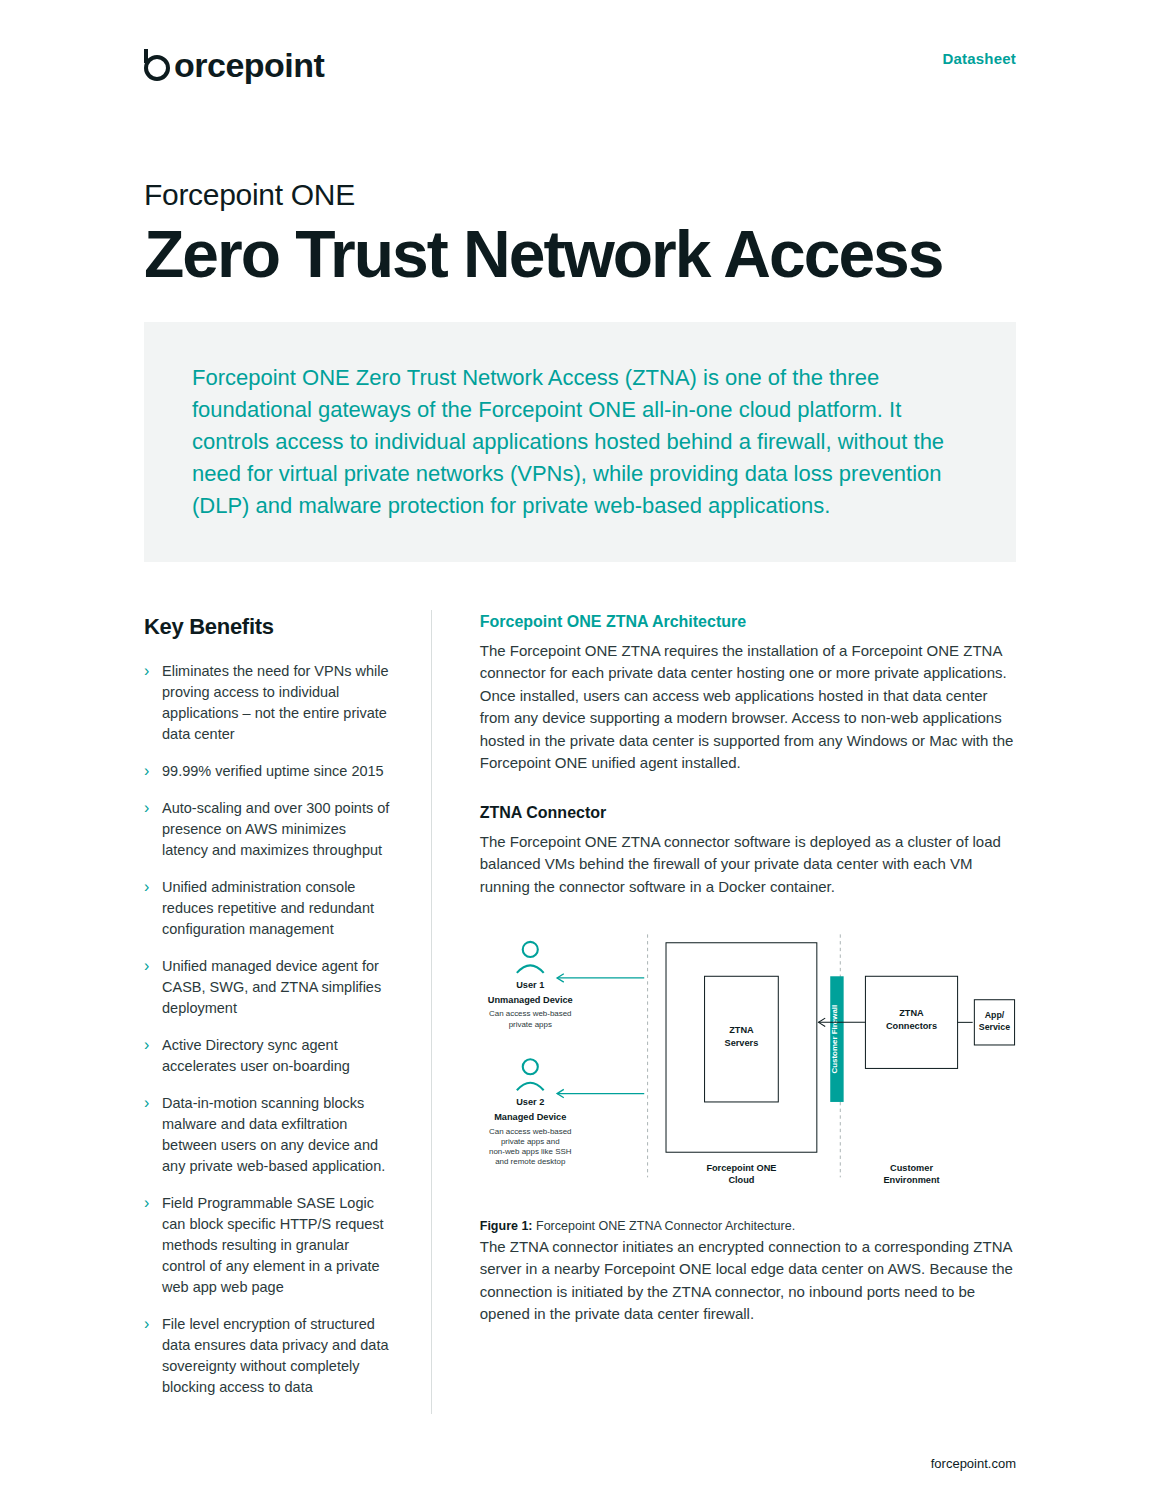orcepoint
Datasheet
Forcepoint ONE
Zero Trust Network Access
Forcepoint ONE Zero Trust Network Access (ZTNA) is one of the three foundational gateways of the Forcepoint ONE all-in-one cloud platform. It controls access to individual applications hosted behind a firewall, without the need for virtual private networks (VPNs), while providing data loss prevention (DLP) and malware protection for private web-based applications.
Key Benefits
Eliminates the need for VPNs while proving access to individual applications – not the entire private data center
99.99% verified uptime since 2015
Auto-scaling and over 300 points of presence on AWS minimizes latency and maximizes throughput
Unified administration console reduces repetitive and redundant configuration management
Unified managed device agent for CASB, SWG, and ZTNA simplifies deployment
Active Directory sync agent accelerates user on-boarding
Data-in-motion scanning blocks malware and data exfiltration between users on any device and any private web-based application.
Field Programmable SASE Logic can block specific HTTP/S request methods resulting in granular control of any element in a private web app web page
File level encryption of structured data ensures data privacy and data sovereignty without completely blocking access to data
Forcepoint ONE ZTNA Architecture
The Forcepoint ONE ZTNA requires the installation of a Forcepoint ONE ZTNA connector for each private data center hosting one or more private applications. Once installed, users can access web applications hosted in that data center from any device supporting a modern browser. Access to non-web applications hosted in the private data center is supported from any Windows or Mac with the Forcepoint ONE unified agent installed.
ZTNA Connector
The Forcepoint ONE ZTNA connector software is deployed as a cluster of load balanced VMs behind the firewall of your private data center with each VM running the connector software in a Docker container.
Forcepoint ONE ZTNA Connector Architecture User 1 on an unmanaged device and User 2 on a managed device connect to ZTNA Servers in the Forcepoint ONE Cloud, which connect through the customer firewall to ZTNA Connectors and then to the App or Service in the customer environment. User 1 Unmanaged Device Can access web-based private apps User 2 Managed Device Can access web-based private apps and non-web apps like SSH and remote desktop ZTNA Servers Forcepoint ONE Cloud Customer Firewall ZTNA Connectors App/ Service Customer Environment
Figure 1: Forcepoint ONE ZTNA Connector Architecture.
The ZTNA connector initiates an encrypted connection to a corresponding ZTNA server in a nearby Forcepoint ONE local edge data center on AWS. Because the connection is initiated by the ZTNA connector, no inbound ports need to be opened in the private data center firewall.
forcepoint.com